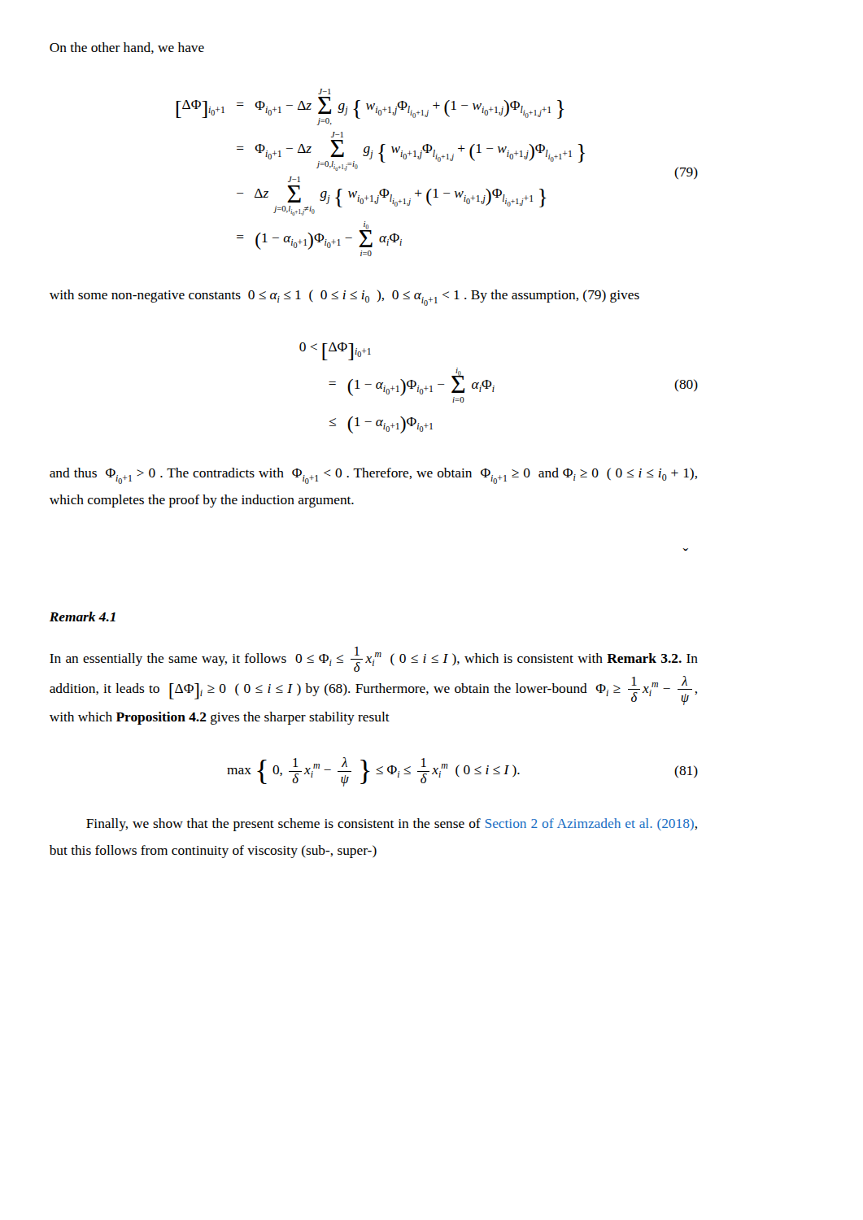On the other hand, we have
[ΔΦ]i0+1 = Φi0+1 − Δz J−1 Σj=0, gj { wi0+1,jΦli0+1,j + (1 − wi0+1,j) Φli0+1,j+1 } = Φi0+1 − Δz J−1 Σj=0,li0+1,j=i0 gj { wi0+1,jΦli0+1,j + (1 − wi0+1,j) Φli0+1+1 } − Δz J−1 Σj=0,li0+1,j≠i0 gj { wi0+1,jΦli0+1,j + (1 − wi0+1,j) Φli0+1,j+1 } = (1 − αi0+1) Φi0+1 − i0 Σi=0 αiΦi (79)
with some non-negative constants 0 ≤ αi ≤ 1 ( 0 ≤ i ≤ i0 ), 0 ≤ αi0+1 < 1 . By the assumption, (79) gives
0 < [ΔΦ]i0+1 = (1 − αi0+1) Φi0+1 − i0 Σi=0 αiΦi ≤ (1 − αi0+1) Φi0+1 (80)
and thus Φi0+1 > 0 . The contradicts with Φi0+1 < 0 . Therefore, we obtain Φi0+1 ≥ 0 and Φi ≥ 0 ( 0 ≤ i ≤ i0 + 1), which completes the proof by the induction argument.
ˇ
Remark 4.1
In an essentially the same way, it follows 0 ≤ Φi ≤ 1 δ xim ( 0 ≤ i ≤ I ), which is consistent with Remark 3.2. In addition, it leads to [ΔΦ]i ≥ 0 ( 0 ≤ i ≤ I ) by (68). Furthermore, we obtain the lower-bound Φi ≥ 1 δ xim − λψ, with which Proposition 4.2 gives the sharper stability result
max { 0, 1 δ xim − λψ } ≤ Φi ≤ 1 δ xim ( 0 ≤ i ≤ I ). (81)
Finally, we show that the present scheme is consistent in the sense of Section 2 of Azimzadeh et al. (2018), but this follows from continuity of viscosity (sub-, super-)